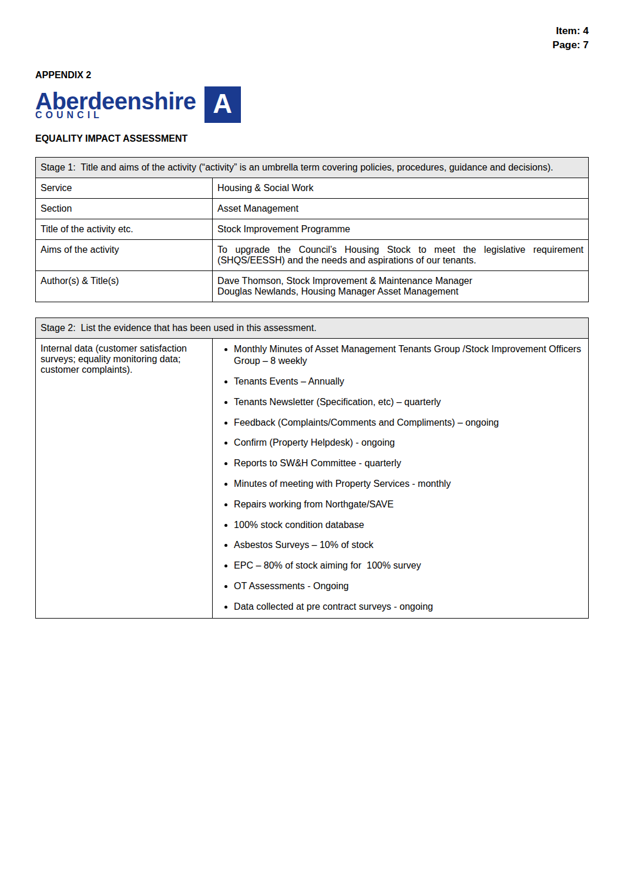Item: 4
Page: 7
APPENDIX 2
Aberdeenshire COUNCIL
EQUALITY IMPACT ASSESSMENT
| Stage 1: Title and aims of the activity (“activity” is an umbrella term covering policies, procedures, guidance and decisions). |
| Service | Housing & Social Work |
| Section | Asset Management |
| Title of the activity etc. | Stock Improvement Programme |
| Aims of the activity | To upgrade the Council’s Housing Stock to meet the legislative requirement (SHQS/EESSH) and the needs and aspirations of our tenants. |
| Author(s) & Title(s) | Dave Thomson, Stock Improvement & Maintenance Manager Douglas Newlands, Housing Manager Asset Management |
| Stage 2: List the evidence that has been used in this assessment. |
| Internal data (customer satisfaction surveys; equality monitoring data; customer complaints). | Monthly Minutes of Asset Management Tenants Group /Stock Improvement Officers Group – 8 weekly Tenants Events – Annually Tenants Newsletter (Specification, etc) – quarterly Feedback (Complaints/Comments and Compliments) – ongoing Confirm (Property Helpdesk) - ongoing Reports to SW&H Committee - quarterly Minutes of meeting with Property Services - monthly Repairs working from Northgate/SAVE 100% stock condition database Asbestos Surveys – 10% of stock EPC – 80% of stock aiming for 100% survey OT Assessments - Ongoing Data collected at pre contract surveys - ongoing |